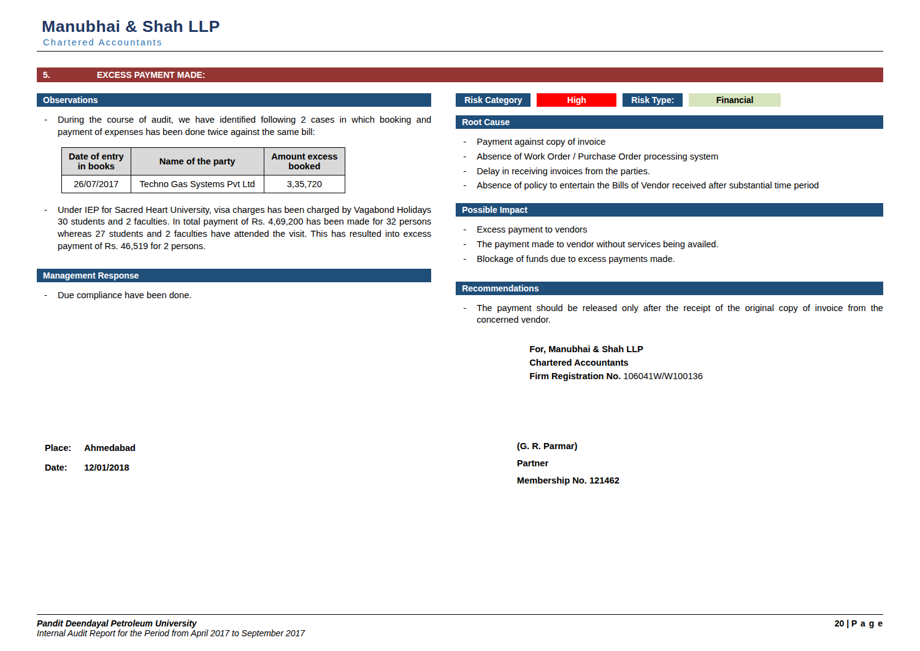Manubhai & Shah LLP
Chartered Accountants
5. EXCESS PAYMENT MADE:
Observations
During the course of audit, we have identified following 2 cases in which booking and payment of expenses has been done twice against the same bill:
| Date of entry in books | Name of the party | Amount excess booked |
| --- | --- | --- |
| 26/07/2017 | Techno Gas Systems Pvt Ltd | 3,35,720 |
Under IEP for Sacred Heart University, visa charges has been charged by Vagabond Holidays 30 students and 2 faculties. In total payment of Rs. 4,69,200 has been made for 32 persons whereas 27 students and 2 faculties have attended the visit. This has resulted into excess payment of Rs. 46,519 for 2 persons.
Management Response
Due compliance have been done.
Risk Category
High
Risk Type:
Financial
Root Cause
Payment against copy of invoice
Absence of Work Order / Purchase Order processing system
Delay in receiving invoices from the parties.
Absence of policy to entertain the Bills of Vendor received after substantial time period
Possible Impact
Excess payment to vendors
The payment made to vendor without services being availed.
Blockage of funds due to excess payments made.
Recommendations
The payment should be released only after the receipt of the original copy of invoice from the concerned vendor.
For, Manubhai & Shah LLP
Chartered Accountants
Firm Registration No. 106041W/W100136
| Place: | Ahmedabad |
| Date: | 12/01/2018 |
(G. R. Parmar)
Partner
Membership No. 121462
Pandit Deendayal Petroleum University
Internal Audit Report for the Period from April 2017 to September 2017
20 | P a g e